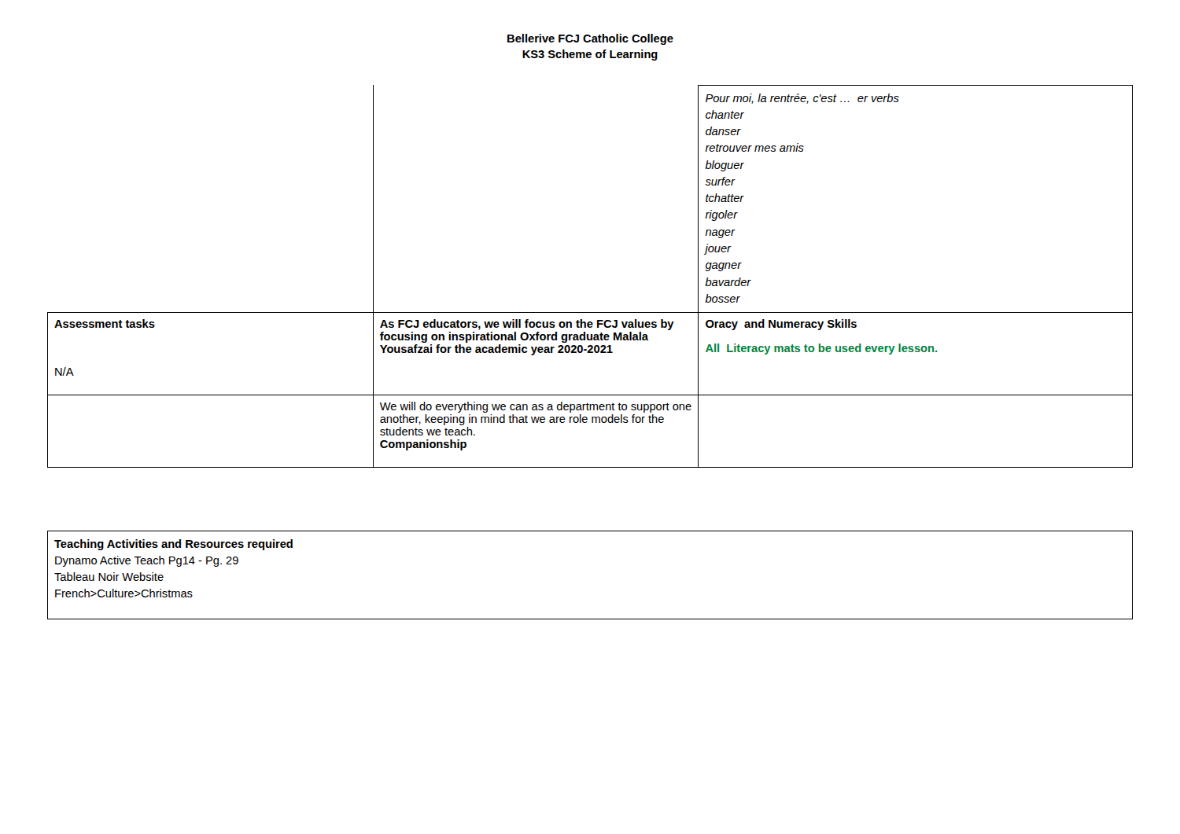Bellerive FCJ Catholic College
KS3 Scheme of Learning
| | | Pour moi, la rentrée, c'est … er verbs chanter danser retrouver mes amis bloguer surfer tchatter rigoler nager jouer gagner bavarder bosser |
| Assessment tasks N/A | As FCJ educators, we will focus on the FCJ values by focusing on inspirational Oxford graduate Malala Yousafzai for the academic year 2020-2021 | Oracy and Numeracy Skills All Literacy mats to be used every lesson. |
| | We will do everything we can as a department to support one another, keeping in mind that we are role models for the students we teach. Companionship | |
| Teaching Activities and Resources required Dynamo Active Teach Pg14 - Pg. 29 Tableau Noir Website French>Culture>Christmas |